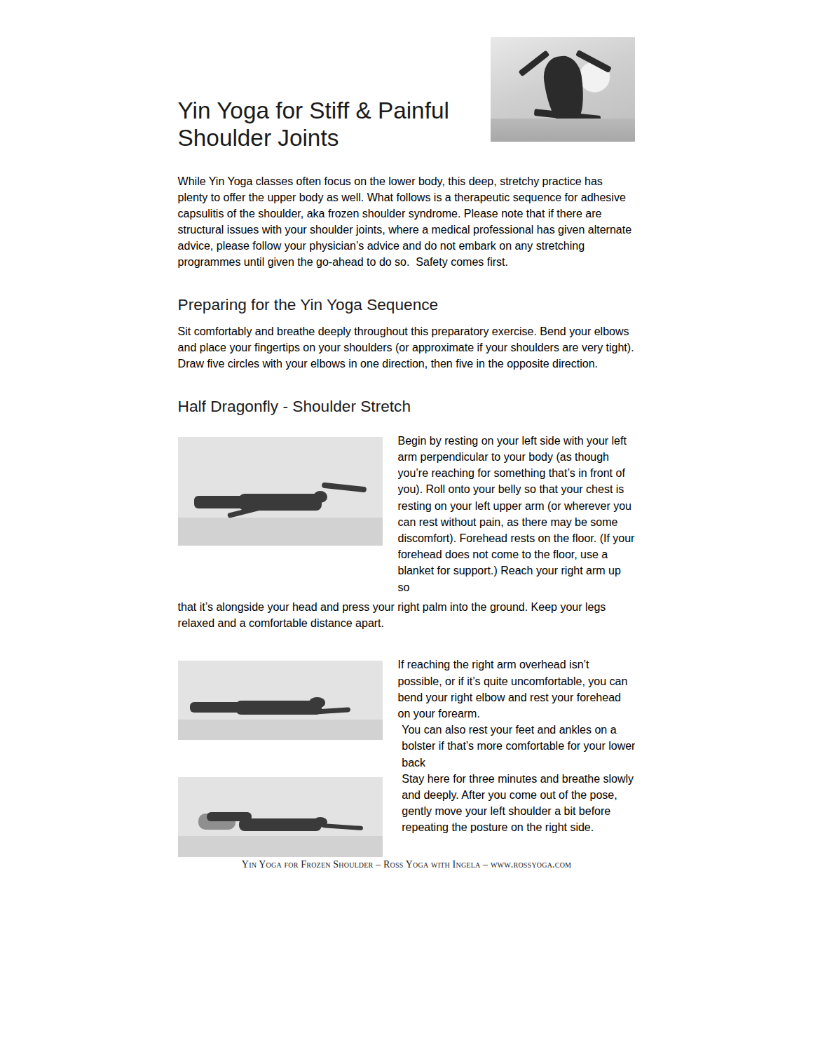Yin Yoga for Stiff & Painful Shoulder Joints
While Yin Yoga classes often focus on the lower body, this deep, stretchy practice has plenty to offer the upper body as well. What follows is a therapeutic sequence for adhesive capsulitis of the shoulder, aka frozen shoulder syndrome. Please note that if there are structural issues with your shoulder joints, where a medical professional has given alternate advice, please follow your physician’s advice and do not embark on any stretching programmes until given the go-ahead to do so. Safety comes first.
Preparing for the Yin Yoga Sequence
Sit comfortably and breathe deeply throughout this preparatory exercise. Bend your elbows and place your fingertips on your shoulders (or approximate if your shoulders are very tight). Draw five circles with your elbows in one direction, then five in the opposite direction.
Half Dragonfly - Shoulder Stretch
Begin by resting on your left side with your left arm perpendicular to your body (as though you’re reaching for something that’s in front of you). Roll onto your belly so that your chest is resting on your left upper arm (or wherever you can rest without pain, as there may be some discomfort). Forehead rests on the floor. (If your forehead does not come to the floor, use a blanket for support.) Reach your right arm up so
that it’s alongside your head and press your right palm into the ground. Keep your legs relaxed and a comfortable distance apart.
If reaching the right arm overhead isn’t possible, or if it’s quite uncomfortable, you can bend your right elbow and rest your forehead on your forearm.
You can also rest your feet and ankles on a bolster if that’s more comfortable for your lower back
Stay here for three minutes and breathe slowly and deeply. After you come out of the pose, gently move your left shoulder a bit before repeating the posture on the right side.
Yin Yoga for Frozen Shoulder – Ross Yoga with Ingela – www.rossyoga.com